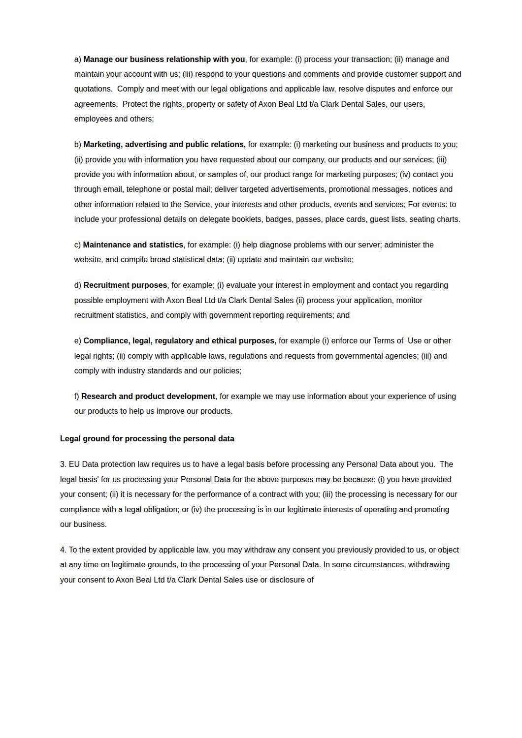a) Manage our business relationship with you, for example: (i) process your transaction; (ii) manage and maintain your account with us; (iii) respond to your questions and comments and provide customer support and quotations. Comply and meet with our legal obligations and applicable law, resolve disputes and enforce our agreements. Protect the rights, property or safety of Axon Beal Ltd t/a Clark Dental Sales, our users, employees and others;
b) Marketing, advertising and public relations, for example: (i) marketing our business and products to you; (ii) provide you with information you have requested about our company, our products and our services; (iii) provide you with information about, or samples of, our product range for marketing purposes; (iv) contact you through email, telephone or postal mail; deliver targeted advertisements, promotional messages, notices and other information related to the Service, your interests and other products, events and services; For events: to include your professional details on delegate booklets, badges, passes, place cards, guest lists, seating charts.
c) Maintenance and statistics, for example: (i) help diagnose problems with our server; administer the website, and compile broad statistical data; (ii) update and maintain our website;
d) Recruitment purposes, for example; (i) evaluate your interest in employment and contact you regarding possible employment with Axon Beal Ltd t/a Clark Dental Sales (ii) process your application, monitor recruitment statistics, and comply with government reporting requirements; and
e) Compliance, legal, regulatory and ethical purposes, for example (i) enforce our Terms of Use or other legal rights; (ii) comply with applicable laws, regulations and requests from governmental agencies; (iii) and comply with industry standards and our policies;
f) Research and product development, for example we may use information about your experience of using our products to help us improve our products.
Legal ground for processing the personal data
3. EU Data protection law requires us to have a legal basis before processing any Personal Data about you. The legal basis' for us processing your Personal Data for the above purposes may be because: (i) you have provided your consent; (ii) it is necessary for the performance of a contract with you; (iii) the processing is necessary for our compliance with a legal obligation; or (iv) the processing is in our legitimate interests of operating and promoting our business.
4. To the extent provided by applicable law, you may withdraw any consent you previously provided to us, or object at any time on legitimate grounds, to the processing of your Personal Data. In some circumstances, withdrawing your consent to Axon Beal Ltd t/a Clark Dental Sales use or disclosure of